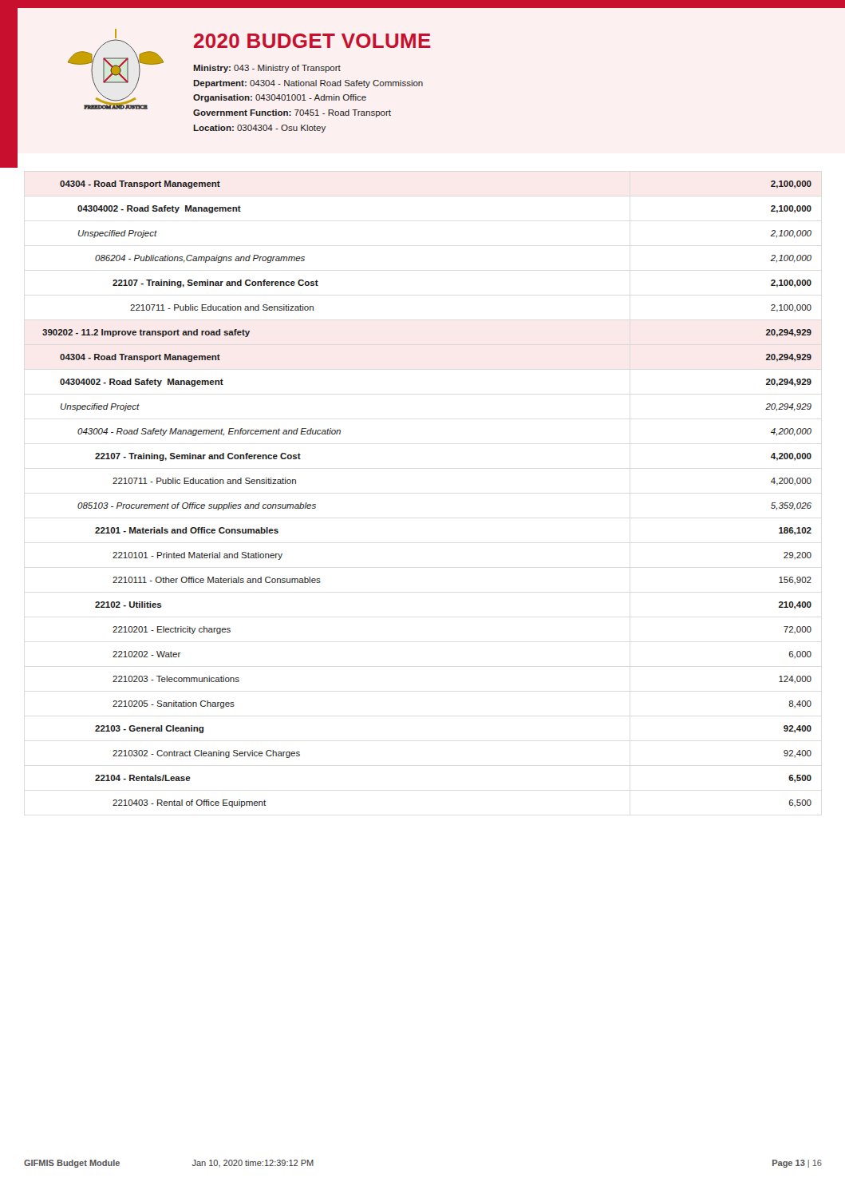2020 BUDGET VOLUME
Ministry: 043 - Ministry of Transport
Department: 04304 - National Road Safety Commission
Organisation: 0430401001 - Admin Office
Government Function: 70451 - Road Transport
Location: 0304304 - Osu Klotey
| 04304 - Road Transport Management | 2,100,000 |
| 04304002 - Road Safety Management | 2,100,000 |
| Unspecified Project | 2,100,000 |
| 086204 - Publications,Campaigns and Programmes | 2,100,000 |
| 22107 - Training, Seminar and Conference Cost | 2,100,000 |
| 2210711 - Public Education and Sensitization | 2,100,000 |
| 390202 - 11.2 Improve transport and road safety | 20,294,929 |
| 04304 - Road Transport Management | 20,294,929 |
| 04304002 - Road Safety Management | 20,294,929 |
| Unspecified Project | 20,294,929 |
| 043004 - Road Safety Management, Enforcement and Education | 4,200,000 |
| 22107 - Training, Seminar and Conference Cost | 4,200,000 |
| 2210711 - Public Education and Sensitization | 4,200,000 |
| 085103 - Procurement of Office supplies and consumables | 5,359,026 |
| 22101 - Materials and Office Consumables | 186,102 |
| 2210101 - Printed Material and Stationery | 29,200 |
| 2210111 - Other Office Materials and Consumables | 156,902 |
| 22102 - Utilities | 210,400 |
| 2210201 - Electricity charges | 72,000 |
| 2210202 - Water | 6,000 |
| 2210203 - Telecommunications | 124,000 |
| 2210205 - Sanitation Charges | 8,400 |
| 22103 - General Cleaning | 92,400 |
| 2210302 - Contract Cleaning Service Charges | 92,400 |
| 22104 - Rentals/Lease | 6,500 |
| 2210403 - Rental of Office Equipment | 6,500 |
GIFMIS Budget Module Jan 10, 2020 time:12:39:12 PM
Page 13 | 16